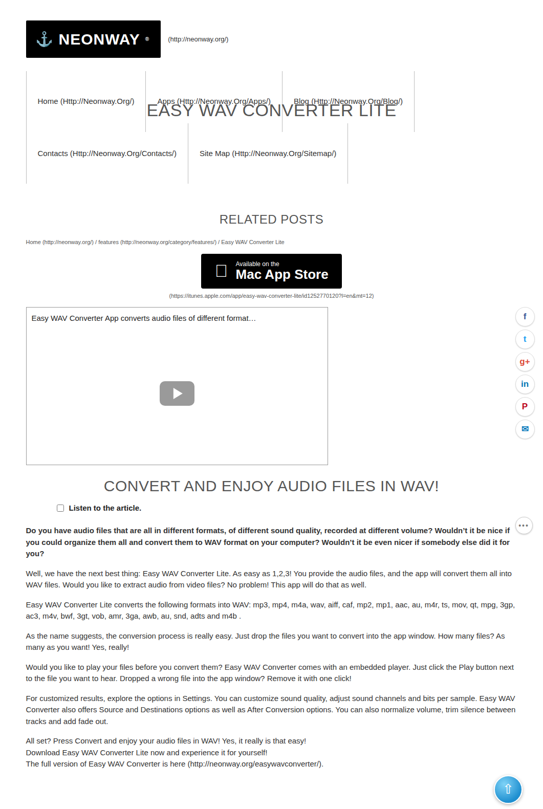⚓NEONWAY® (http://neonway.org/)
Home (Http://Neonway.Org/)
Apps (Http://Neonway.Org/Apps/)
Blog (Http://Neonway.Org/Blog/)
EASY WAV CONVERTER LITE
Contacts (Http://Neonway.Org/Contacts/)
Site Map (Http://Neonway.Org/Sitemap/)
RELATED POSTS
Home (http://neonway.org/) / features (http://neonway.org/category/features/) / Easy WAV Converter Lite
 Available on the Mac App Store (https://itunes.apple.com/app/easy-wav-converter-lite/id1252770120?l=en&mt=12)
Easy WAV Converter App converts audio files of different format…
CONVERT AND ENJOY AUDIO FILES IN WAV!
Listen to the article.
Do you have audio files that are all in different formats, of different sound quality, recorded at different volume? Wouldn’t it be nice if you could organize them all and convert them to WAV format on your computer? Wouldn’t it be even nicer if somebody else did it for you?
Well, we have the next best thing: Easy WAV Converter Lite. As easy as 1,2,3! You provide the audio files, and the app will convert them all into WAV files. Would you like to extract audio from video files? No problem! This app will do that as well.
Easy WAV Converter Lite converts the following formats into WAV: mp3, mp4, m4a, wav, aiff, caf, mp2, mp1, aac, au, m4r, ts, mov, qt, mpg, 3gp, ac3, m4v, bwf, 3gt, vob, amr, 3ga, awb, au, snd, adts and m4b .
As the name suggests, the conversion process is really easy. Just drop the files you want to convert into the app window. How many files? As many as you want! Yes, really!
Would you like to play your files before you convert them? Easy WAV Converter comes with an embedded player. Just click the Play button next to the file you want to hear. Dropped a wrong file into the app window? Remove it with one click!
For customized results, explore the options in Settings. You can customize sound quality, adjust sound channels and bits per sample. Easy WAV Converter also offers Source and Destinations options as well as After Conversion options. You can also normalize volume, trim silence between tracks and add fade out.
All set? Press Convert and enjoy your audio files in WAV! Yes, it really is that easy!
Download Easy WAV Converter Lite now and experience it for yourself!
The full version of Easy WAV Converter is here (http://neonway.org/easywavconverter/).
f t g+ in P ✉
•••
⇧